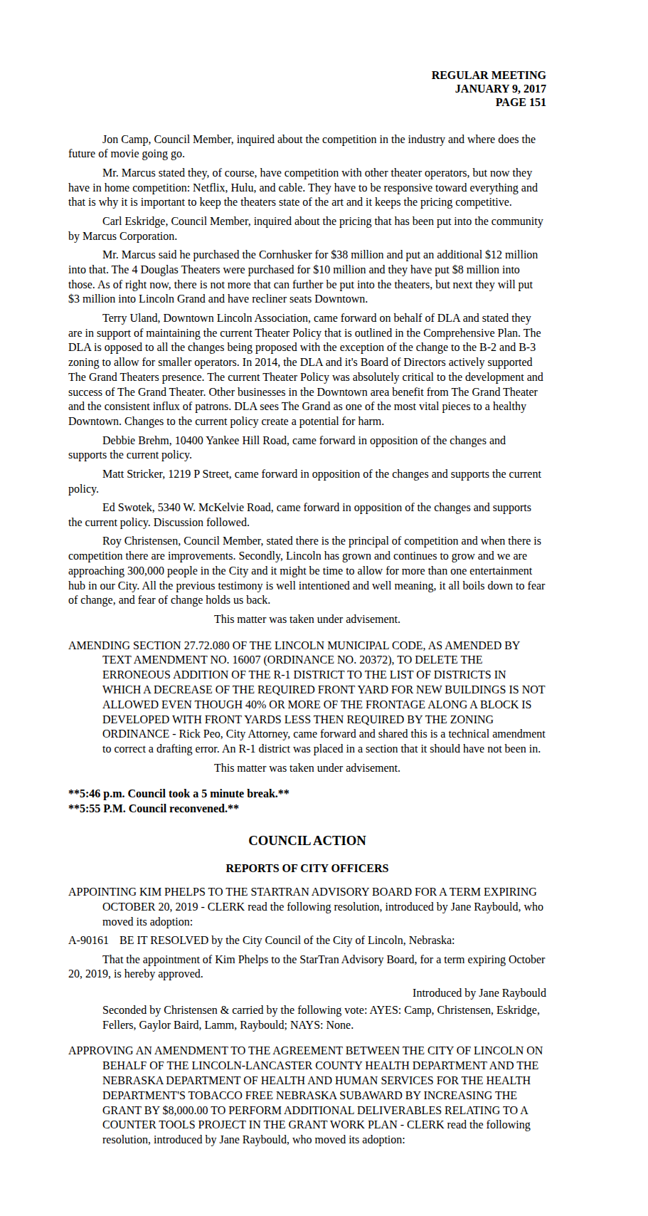REGULAR MEETING
JANUARY 9, 2017
PAGE 151
Jon Camp, Council Member, inquired about the competition in the industry and where does the future of movie going go.
Mr. Marcus stated they, of course, have competition with other theater operators, but now they have in home competition: Netflix, Hulu, and cable. They have to be responsive toward everything and that is why it is important to keep the theaters state of the art and it keeps the pricing competitive.
Carl Eskridge, Council Member, inquired about the pricing that has been put into the community by Marcus Corporation.
Mr. Marcus said he purchased the Cornhusker for $38 million and put an additional $12 million into that. The 4 Douglas Theaters were purchased for $10 million and they have put $8 million into those. As of right now, there is not more that can further be put into the theaters, but next they will put $3 million into Lincoln Grand and have recliner seats Downtown.
Terry Uland, Downtown Lincoln Association, came forward on behalf of DLA and stated they are in support of maintaining the current Theater Policy that is outlined in the Comprehensive Plan. The DLA is opposed to all the changes being proposed with the exception of the change to the B-2 and B-3 zoning to allow for smaller operators. In 2014, the DLA and it's Board of Directors actively supported The Grand Theaters presence. The current Theater Policy was absolutely critical to the development and success of The Grand Theater. Other businesses in the Downtown area benefit from The Grand Theater and the consistent influx of patrons. DLA sees The Grand as one of the most vital pieces to a healthy Downtown. Changes to the current policy create a potential for harm.
Debbie Brehm, 10400 Yankee Hill Road, came forward in opposition of the changes and supports the current policy.
Matt Stricker, 1219 P Street, came forward in opposition of the changes and supports the current policy.
Ed Swotek, 5340 W. McKelvie Road, came forward in opposition of the changes and supports the current policy. Discussion followed.
Roy Christensen, Council Member, stated there is the principal of competition and when there is competition there are improvements. Secondly, Lincoln has grown and continues to grow and we are approaching 300,000 people in the City and it might be time to allow for more than one entertainment hub in our City. All the previous testimony is well intentioned and well meaning, it all boils down to fear of change, and fear of change holds us back.
This matter was taken under advisement.
AMENDING SECTION 27.72.080 OF THE LINCOLN MUNICIPAL CODE, AS AMENDED BY TEXT AMENDMENT NO. 16007 (ORDINANCE NO. 20372), TO DELETE THE ERRONEOUS ADDITION OF THE R-1 DISTRICT TO THE LIST OF DISTRICTS IN WHICH A DECREASE OF THE REQUIRED FRONT YARD FOR NEW BUILDINGS IS NOT ALLOWED EVEN THOUGH 40% OR MORE OF THE FRONTAGE ALONG A BLOCK IS DEVELOPED WITH FRONT YARDS LESS THEN REQUIRED BY THE ZONING ORDINANCE - Rick Peo, City Attorney, came forward and shared this is a technical amendment to correct a drafting error. An R-1 district was placed in a section that it should have not been in.
This matter was taken under advisement.
**5:46 p.m. Council took a 5 minute break.**
**5:55 P.M. Council reconvened.**
COUNCIL ACTION
REPORTS OF CITY OFFICERS
APPOINTING KIM PHELPS TO THE STARTRAN ADVISORY BOARD FOR A TERM EXPIRING OCTOBER 20, 2019 - CLERK read the following resolution, introduced by Jane Raybould, who moved its adoption:
A-90161 BE IT RESOLVED by the City Council of the City of Lincoln, Nebraska:
That the appointment of Kim Phelps to the StarTran Advisory Board, for a term expiring October 20, 2019, is hereby approved.
Introduced by Jane Raybould
Seconded by Christensen & carried by the following vote: AYES: Camp, Christensen, Eskridge, Fellers, Gaylor Baird, Lamm, Raybould; NAYS: None.
APPROVING AN AMENDMENT TO THE AGREEMENT BETWEEN THE CITY OF LINCOLN ON BEHALF OF THE LINCOLN-LANCASTER COUNTY HEALTH DEPARTMENT AND THE NEBRASKA DEPARTMENT OF HEALTH AND HUMAN SERVICES FOR THE HEALTH DEPARTMENT'S TOBACCO FREE NEBRASKA SUBAWARD BY INCREASING THE GRANT BY $8,000.00 TO PERFORM ADDITIONAL DELIVERABLES RELATING TO A COUNTER TOOLS PROJECT IN THE GRANT WORK PLAN - CLERK read the following resolution, introduced by Jane Raybould, who moved its adoption: